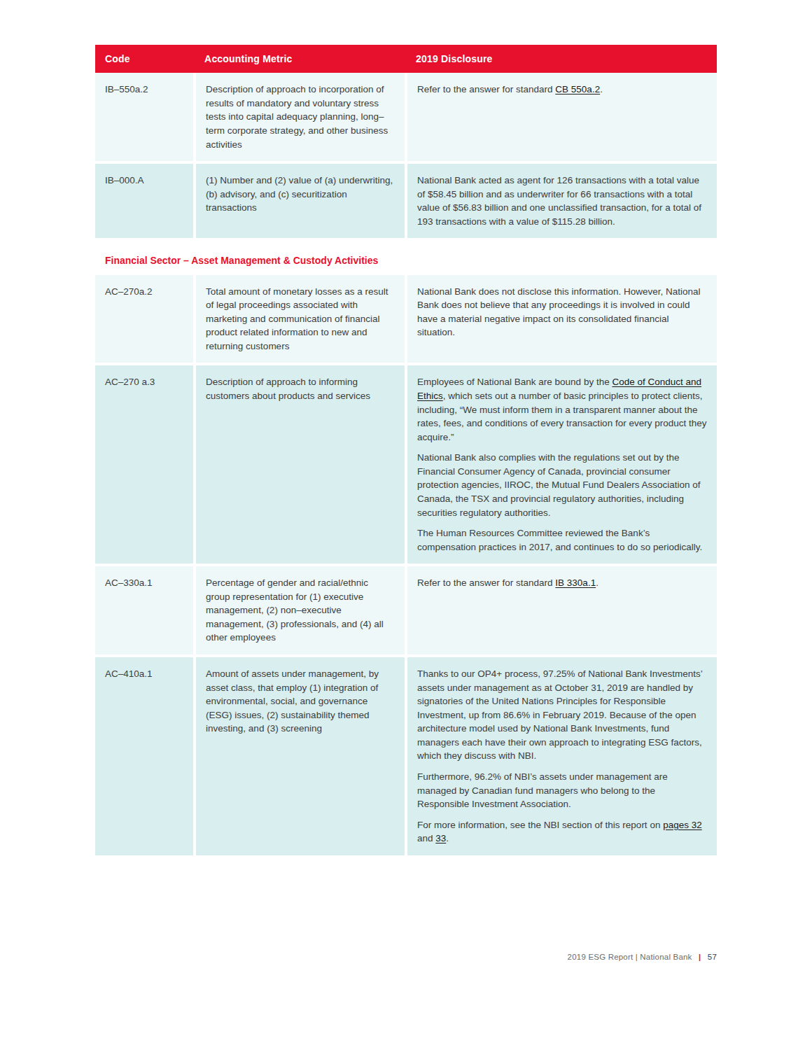| Code | Accounting Metric | 2019 Disclosure |
| --- | --- | --- |
| IB–550a.2 | Description of approach to incorporation of results of mandatory and voluntary stress tests into capital adequacy planning, long–term corporate strategy, and other business activities | Refer to the answer for standard CB 550a.2 . |
| IB–000.A | (1) Number and (2) value of (a) underwriting, (b) advisory, and (c) securitization transactions | National Bank acted as agent for 126 transactions with a total value of $58.45 billion and as underwriter for 66 transactions with a total value of $56.83 billion and one unclassified transaction, for a total of 193 transactions with a value of $115.28 billion. |
| Financial Sector – Asset Management & Custody Activities |
| AC–270a.2 | Total amount of monetary losses as a result of legal proceedings associated with marketing and communication of financial product related information to new and returning customers | National Bank does not disclose this information. However, National Bank does not believe that any proceedings it is involved in could have a material negative impact on its consolidated financial situation. |
| AC–270 a.3 | Description of approach to informing customers about products and services | Employees of National Bank are bound by the Code of Conduct and Ethics , which sets out a number of basic principles to protect clients, including, “We must inform them in a transparent manner about the rates, fees, and conditions of every transaction for every product they acquire.” National Bank also complies with the regulations set out by the Financial Consumer Agency of Canada, provincial consumer protection agencies, IIROC, the Mutual Fund Dealers Association of Canada, the TSX and provincial regulatory authorities, including securities regulatory authorities. The Human Resources Committee reviewed the Bank’s compensation practices in 2017, and continues to do so periodically. |
| AC–330a.1 | Percentage of gender and racial/ethnic group representation for (1) executive management, (2) non–executive management, (3) professionals, and (4) all other employees | Refer to the answer for standard IB 330a.1 . |
| AC–410a.1 | Amount of assets under management, by asset class, that employ (1) integration of environmental, social, and governance (ESG) issues, (2) sustainability themed investing, and (3) screening | Thanks to our OP4+ process, 97.25% of National Bank Investments’ assets under management as at October 31, 2019 are handled by signatories of the United Nations Principles for Responsible Investment, up from 86.6% in February 2019. Because of the open architecture model used by National Bank Investments, fund managers each have their own approach to integrating ESG factors, which they discuss with NBI. Furthermore, 96.2% of NBI’s assets under management are managed by Canadian fund managers who belong to the Responsible Investment Association. For more information, see the NBI section of this report on pages 32 and 33 . |
2019 ESG Report | National Bank | 57